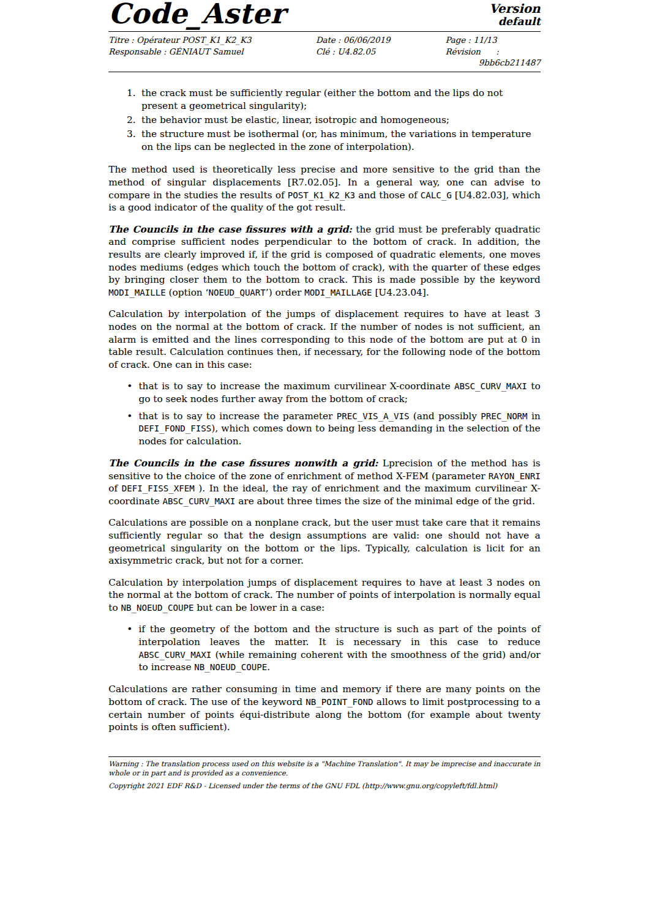Versiondefault
Code_Aster
| Titre : Opérateur POST_K1_K2_K3 | Date : 06/06/2019 | Page : 11/13 |
| Responsable : GÉNIAUT Samuel | Clé : U4.82.05 | Révision : |
9bb6cb211487
the crack must be sufficiently regular (either the bottom and the lips do not present a geometrical singularity);
the behavior must be elastic, linear, isotropic and homogeneous;
the structure must be isothermal (or, has minimum, the variations in temperature on the lips can be neglected in the zone of interpolation).
The method used is theoretically less precise and more sensitive to the grid than the method of singular displacements [R7.02.05]. In a general way, one can advise to compare in the studies the results of POST_K1_K2_K3 and those of CALC_G [U4.82.03], which is a good indicator of the quality of the got result.
The Councils in the case fissures with a grid: the grid must be preferably quadratic and comprise sufficient nodes perpendicular to the bottom of crack. In addition, the results are clearly improved if, if the grid is composed of quadratic elements, one moves nodes mediums (edges which touch the bottom of crack), with the quarter of these edges by bringing closer them to the bottom to crack. This is made possible by the keyword MODI_MAILLE (option ‘NOEUD_QUART’) order MODI_MAILLAGE [U4.23.04].
Calculation by interpolation of the jumps of displacement requires to have at least 3 nodes on the normal at the bottom of crack. If the number of nodes is not sufficient, an alarm is emitted and the lines corresponding to this node of the bottom are put at 0 in table result. Calculation continues then, if necessary, for the following node of the bottom of crack. One can in this case:
that is to say to increase the maximum curvilinear X-coordinate ABSC_CURV_MAXI to go to seek nodes further away from the bottom of crack;
that is to say to increase the parameter PREC_VIS_A_VIS (and possibly PREC_NORM in DEFI_FOND_FISS), which comes down to being less demanding in the selection of the nodes for calculation.
The Councils in the case fissures nonwith a grid: Lprecision of the method has is sensitive to the choice of the zone of enrichment of method X-FEM (parameter RAYON_ENRI of DEFI_FISS_XFEM ). In the ideal, the ray of enrichment and the maximum curvilinear X-coordinate ABSC_CURV_MAXI are about three times the size of the minimal edge of the grid.
Calculations are possible on a nonplane crack, but the user must take care that it remains sufficiently regular so that the design assumptions are valid: one should not have a geometrical singularity on the bottom or the lips. Typically, calculation is licit for an axisymmetric crack, but not for a corner.
Calculation by interpolation jumps of displacement requires to have at least 3 nodes on the normal at the bottom of crack. The number of points of interpolation is normally equal to NB_NOEUD_COUPE but can be lower in a case:
if the geometry of the bottom and the structure is such as part of the points of interpolation leaves the matter. It is necessary in this case to reduce ABSC_CURV_MAXI (while remaining coherent with the smoothness of the grid) and/or to increase NB_NOEUD_COUPE.
Calculations are rather consuming in time and memory if there are many points on the bottom of crack. The use of the keyword NB_POINT_FOND allows to limit postprocessing to a certain number of points équi-distribute along the bottom (for example about twenty points is often sufficient).
Warning : The translation process used on this website is a "Machine Translation". It may be imprecise and inaccurate in whole or in part and is provided as a convenience.
Copyright 2021 EDF R&D - Licensed under the terms of the GNU FDL (http://www.gnu.org/copyleft/fdl.html)